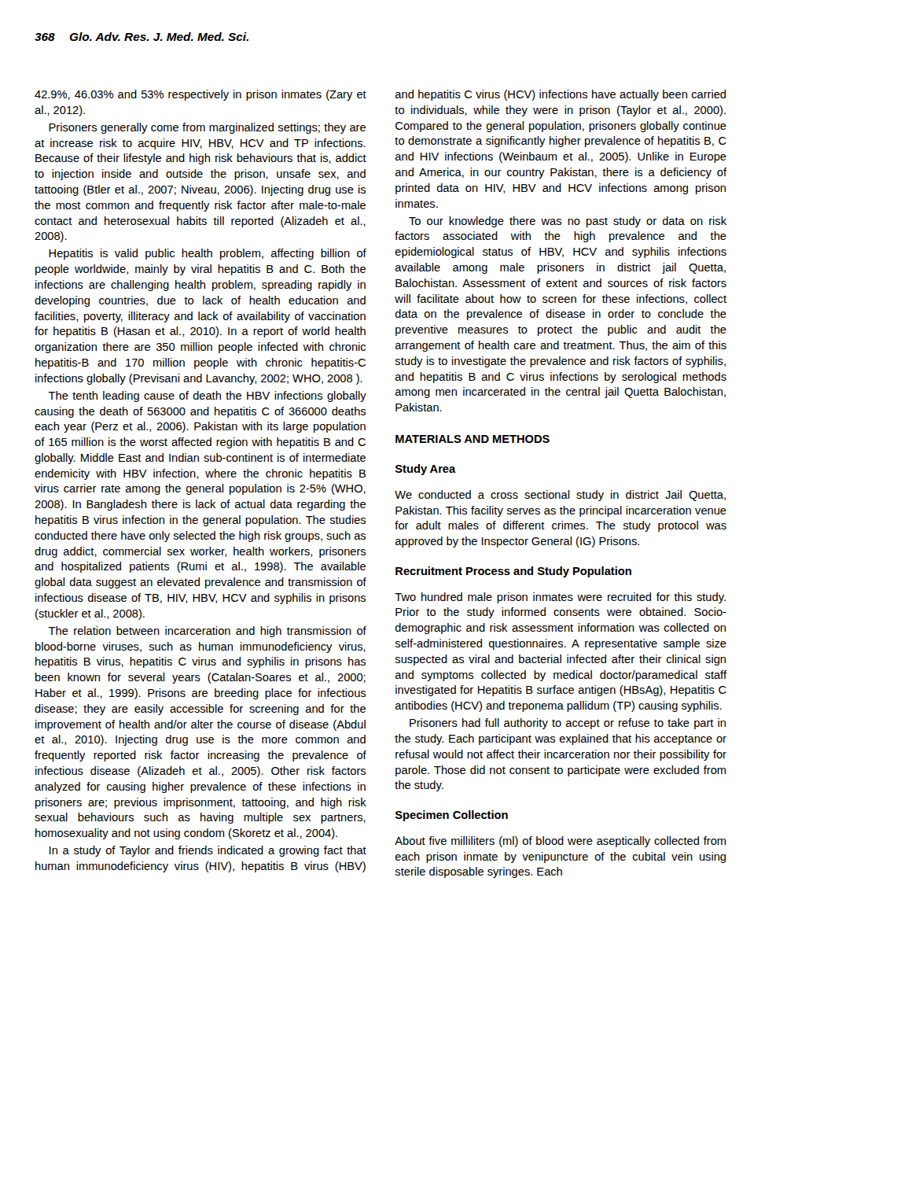368 Glo. Adv. Res. J. Med. Med. Sci.
42.9%, 46.03% and 53% respectively in prison inmates (Zary et al., 2012).
Prisoners generally come from marginalized settings; they are at increase risk to acquire HIV, HBV, HCV and TP infections. Because of their lifestyle and high risk behaviours that is, addict to injection inside and outside the prison, unsafe sex, and tattooing (Btler et al., 2007; Niveau, 2006). Injecting drug use is the most common and frequently risk factor after male-to-male contact and heterosexual habits till reported (Alizadeh et al., 2008).
Hepatitis is valid public health problem, affecting billion of people worldwide, mainly by viral hepatitis B and C. Both the infections are challenging health problem, spreading rapidly in developing countries, due to lack of health education and facilities, poverty, illiteracy and lack of availability of vaccination for hepatitis B (Hasan et al., 2010). In a report of world health organization there are 350 million people infected with chronic hepatitis-B and 170 million people with chronic hepatitis-C infections globally (Previsani and Lavanchy, 2002; WHO, 2008 ).
The tenth leading cause of death the HBV infections globally causing the death of 563000 and hepatitis C of 366000 deaths each year (Perz et al., 2006). Pakistan with its large population of 165 million is the worst affected region with hepatitis B and C globally. Middle East and Indian sub-continent is of intermediate endemicity with HBV infection, where the chronic hepatitis B virus carrier rate among the general population is 2-5% (WHO, 2008). In Bangladesh there is lack of actual data regarding the hepatitis B virus infection in the general population. The studies conducted there have only selected the high risk groups, such as drug addict, commercial sex worker, health workers, prisoners and hospitalized patients (Rumi et al., 1998). The available global data suggest an elevated prevalence and transmission of infectious disease of TB, HIV, HBV, HCV and syphilis in prisons (stuckler et al., 2008).
The relation between incarceration and high transmission of blood-borne viruses, such as human immunodeficiency virus, hepatitis B virus, hepatitis C virus and syphilis in prisons has been known for several years (Catalan-Soares et al., 2000; Haber et al., 1999). Prisons are breeding place for infectious disease; they are easily accessible for screening and for the improvement of health and/or alter the course of disease (Abdul et al., 2010). Injecting drug use is the more common and frequently reported risk factor increasing the prevalence of infectious disease (Alizadeh et al., 2005). Other risk factors analyzed for causing higher prevalence of these infections in prisoners are; previous imprisonment, tattooing, and high risk sexual behaviours such as having multiple sex partners, homosexuality and not using condom (Skoretz et al., 2004).
In a study of Taylor and friends indicated a growing fact that human immunodeficiency virus (HIV), hepatitis B virus (HBV) and hepatitis C virus (HCV) infections have actually been carried to individuals, while they were in prison (Taylor et al., 2000). Compared to the general population, prisoners globally continue to demonstrate a significantly higher prevalence of hepatitis B, C and HIV infections (Weinbaum et al., 2005). Unlike in Europe and America, in our country Pakistan, there is a deficiency of printed data on HIV, HBV and HCV infections among prison inmates.
To our knowledge there was no past study or data on risk factors associated with the high prevalence and the epidemiological status of HBV, HCV and syphilis infections available among male prisoners in district jail Quetta, Balochistan. Assessment of extent and sources of risk factors will facilitate about how to screen for these infections, collect data on the prevalence of disease in order to conclude the preventive measures to protect the public and audit the arrangement of health care and treatment. Thus, the aim of this study is to investigate the prevalence and risk factors of syphilis, and hepatitis B and C virus infections by serological methods among men incarcerated in the central jail Quetta Balochistan, Pakistan.
Materials and Methods
Study Area
We conducted a cross sectional study in district Jail Quetta, Pakistan. This facility serves as the principal incarceration venue for adult males of different crimes. The study protocol was approved by the Inspector General (IG) Prisons.
Recruitment Process and Study Population
Two hundred male prison inmates were recruited for this study. Prior to the study informed consents were obtained. Socio-demographic and risk assessment information was collected on self-administered questionnaires. A representative sample size suspected as viral and bacterial infected after their clinical sign and symptoms collected by medical doctor/paramedical staff investigated for Hepatitis B surface antigen (HBsAg), Hepatitis C antibodies (HCV) and treponema pallidum (TP) causing syphilis.
Prisoners had full authority to accept or refuse to take part in the study. Each participant was explained that his acceptance or refusal would not affect their incarceration nor their possibility for parole. Those did not consent to participate were excluded from the study.
Specimen Collection
About five milliliters (ml) of blood were aseptically collected from each prison inmate by venipuncture of the cubital vein using sterile disposable syringes. Each